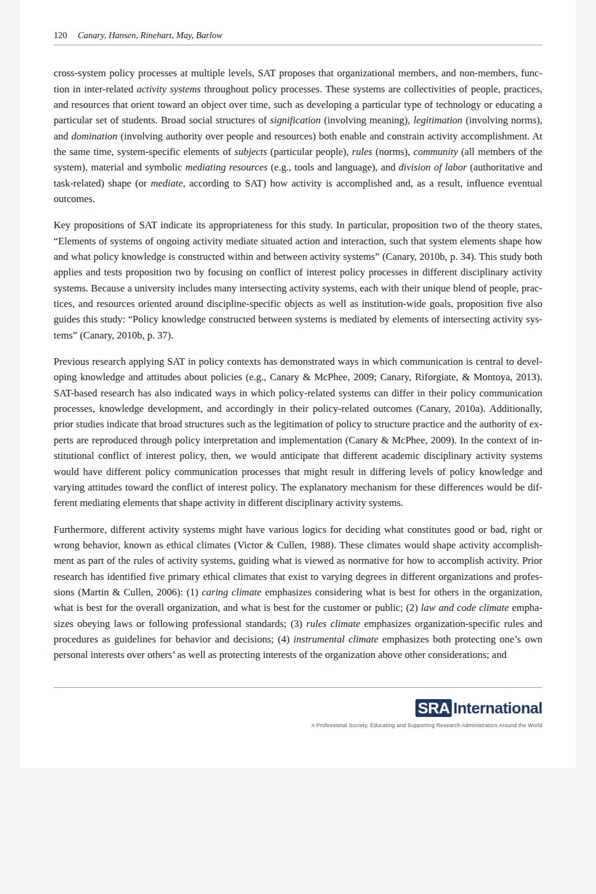120 Canary, Hansen, Rinehart, May, Barlow
cross-system policy processes at multiple levels, SAT proposes that organizational members, and non-members, function in inter-related activity systems throughout policy processes. These systems are collectivities of people, practices, and resources that orient toward an object over time, such as developing a particular type of technology or educating a particular set of students. Broad social structures of signification (involving meaning), legitimation (involving norms), and domination (involving authority over people and resources) both enable and constrain activity accomplishment. At the same time, system-specific elements of subjects (particular people), rules (norms), community (all members of the system), material and symbolic mediating resources (e.g., tools and language), and division of labor (authoritative and task-related) shape (or mediate, according to SAT) how activity is accomplished and, as a result, influence eventual outcomes.
Key propositions of SAT indicate its appropriateness for this study. In particular, proposition two of the theory states, “Elements of systems of ongoing activity mediate situated action and interaction, such that system elements shape how and what policy knowledge is constructed within and between activity systems” (Canary, 2010b, p. 34). This study both applies and tests proposition two by focusing on conflict of interest policy processes in different disciplinary activity systems. Because a university includes many intersecting activity systems, each with their unique blend of people, practices, and resources oriented around discipline-specific objects as well as institution-wide goals, proposition five also guides this study: “Policy knowledge constructed between systems is mediated by elements of intersecting activity systems” (Canary, 2010b, p. 37).
Previous research applying SAT in policy contexts has demonstrated ways in which communication is central to developing knowledge and attitudes about policies (e.g., Canary & McPhee, 2009; Canary, Riforgiate, & Montoya, 2013). SAT-based research has also indicated ways in which policy-related systems can differ in their policy communication processes, knowledge development, and accordingly in their policy-related outcomes (Canary, 2010a). Additionally, prior studies indicate that broad structures such as the legitimation of policy to structure practice and the authority of experts are reproduced through policy interpretation and implementation (Canary & McPhee, 2009). In the context of institutional conflict of interest policy, then, we would anticipate that different academic disciplinary activity systems would have different policy communication processes that might result in differing levels of policy knowledge and varying attitudes toward the conflict of interest policy. The explanatory mechanism for these differences would be different mediating elements that shape activity in different disciplinary activity systems.
Furthermore, different activity systems might have various logics for deciding what constitutes good or bad, right or wrong behavior, known as ethical climates (Victor & Cullen, 1988). These climates would shape activity accomplishment as part of the rules of activity systems, guiding what is viewed as normative for how to accomplish activity. Prior research has identified five primary ethical climates that exist to varying degrees in different organizations and professions (Martin & Cullen, 2006): (1) caring climate emphasizes considering what is best for others in the organization, what is best for the overall organization, and what is best for the customer or public; (2) law and code climate emphasizes obeying laws or following professional standards; (3) rules climate emphasizes organization-specific rules and procedures as guidelines for behavior and decisions; (4) instrumental climate emphasizes both protecting one’s own personal interests over others’ as well as protecting interests of the organization above other considerations; and
SRAInternational
A Professional Society, Educating and Supporting Research Administrators Around the World